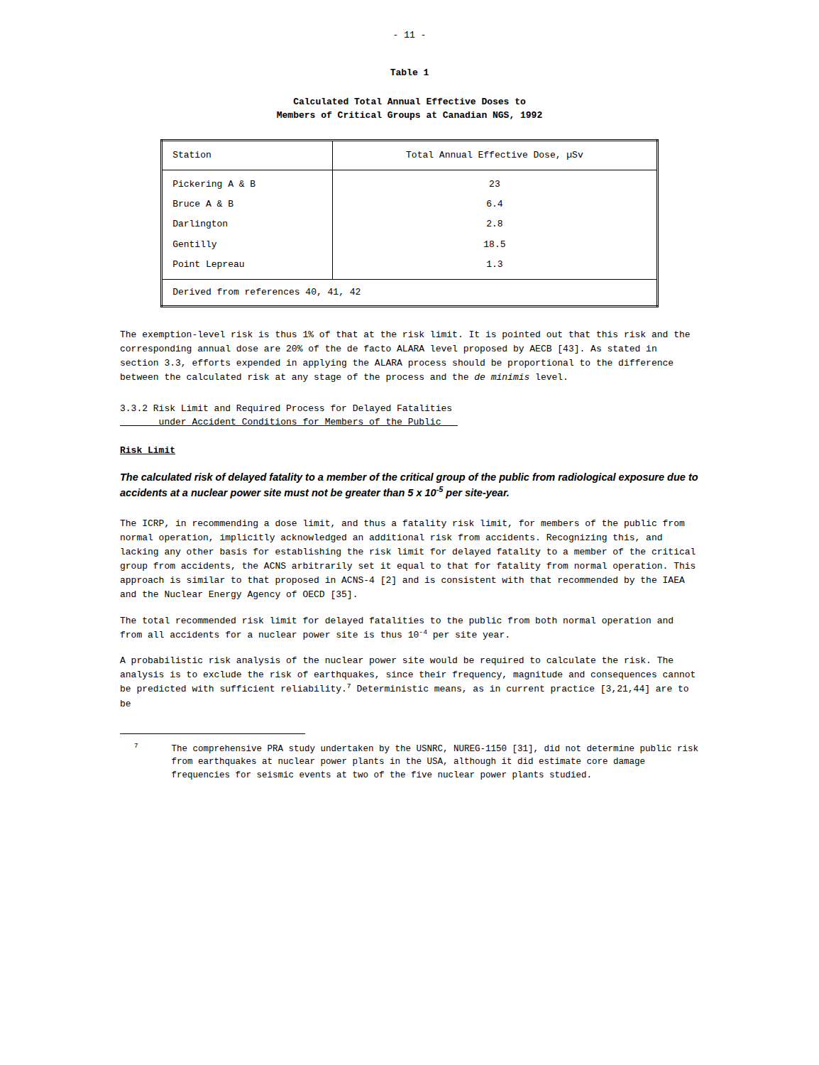- 11 -
Table 1
Calculated Total Annual Effective Doses to
Members of Critical Groups at Canadian NGS, 1992
| Station | Total Annual Effective Dose, µSv |
| --- | --- |
| Pickering A & B | 23 |
| Bruce A & B | 6.4 |
| Darlington | 2.8 |
| Gentilly | 18.5 |
| Point Lepreau | 1.3 |
| Derived from references 40, 41, 42 |
The exemption-level risk is thus 1% of that at the risk limit. It is pointed out that this risk and the corresponding annual dose are 20% of the de facto ALARA level proposed by AECB [43]. As stated in section 3.3, efforts expended in applying the ALARA process should be proportional to the difference between the calculated risk at any stage of the process and the de minimis level.
3.3.2 Risk Limit and Required Process for Delayed Fatalities
under Accident Conditions for Members of the Public
Risk Limit
The calculated risk of delayed fatality to a member of the critical group of the public from radiological exposure due to accidents at a nuclear power site must not be greater than 5 x 10-5 per site-year.
The ICRP, in recommending a dose limit, and thus a fatality risk limit, for members of the public from normal operation, implicitly acknowledged an additional risk from accidents. Recognizing this, and lacking any other basis for establishing the risk limit for delayed fatality to a member of the critical group from accidents, the ACNS arbitrarily set it equal to that for fatality from normal operation. This approach is similar to that proposed in ACNS-4 [2] and is consistent with that recommended by the IAEA and the Nuclear Energy Agency of OECD [35].
The total recommended risk limit for delayed fatalities to the public from both normal operation and from all accidents for a nuclear power site is thus 10-4 per site year.
A probabilistic risk analysis of the nuclear power site would be required to calculate the risk. The analysis is to exclude the risk of earthquakes, since their frequency, magnitude and consequences cannot be predicted with sufficient reliability.7 Deterministic means, as in current practice [3,21,44] are to be
7
The comprehensive PRA study undertaken by the USNRC, NUREG-1150 [31], did not determine public risk from earthquakes at nuclear power plants in the USA, although it did estimate core damage frequencies for seismic events at two of the five nuclear power plants studied.